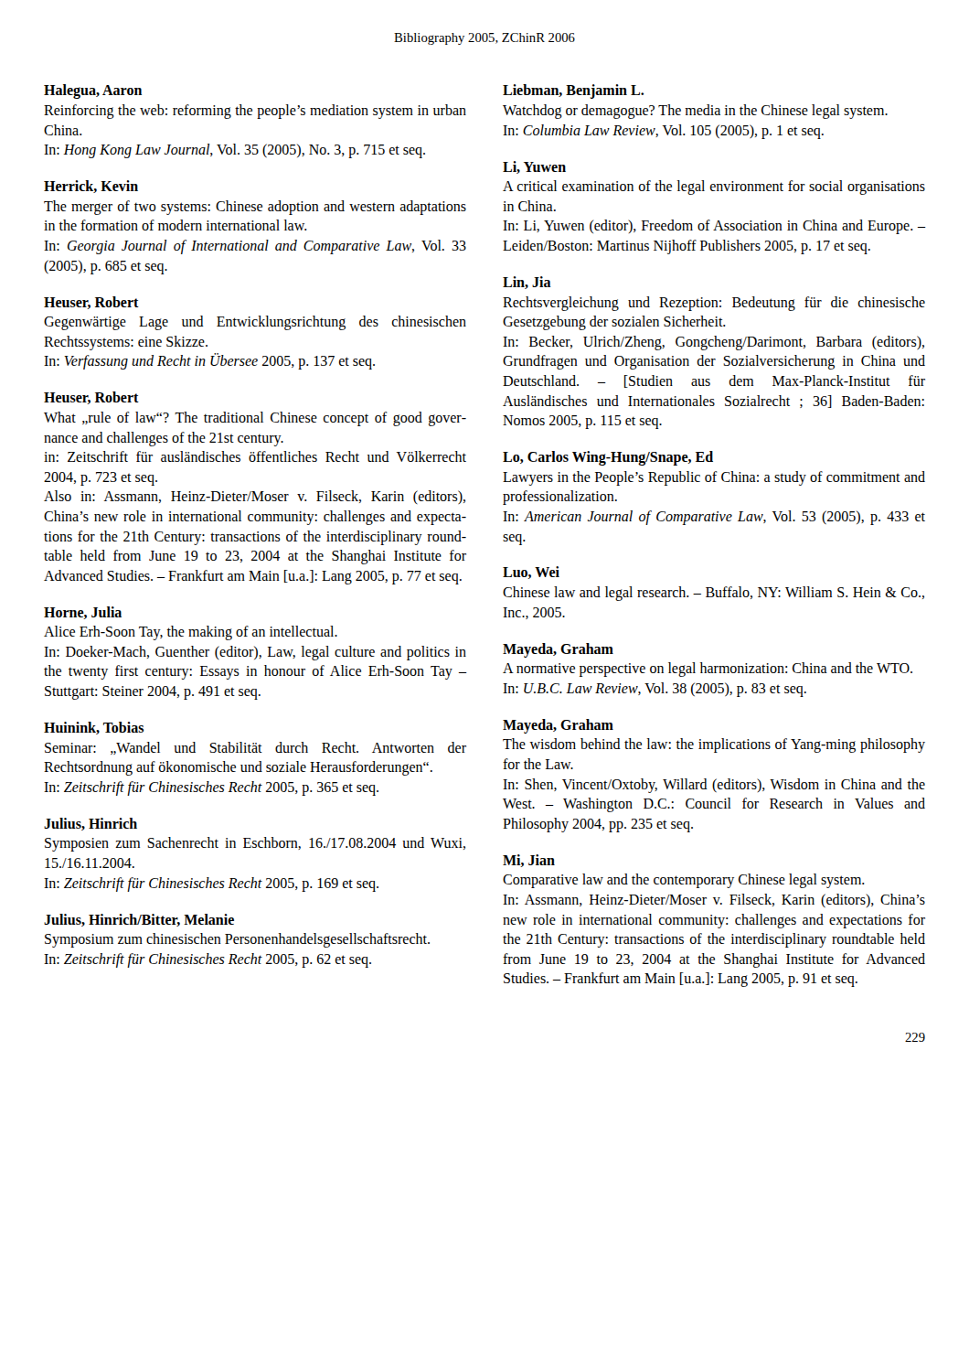Bibliography 2005, ZChinR 2006
Halegua, Aaron
Reinforcing the web: reforming the people’s mediation system in urban China.
In: Hong Kong Law Journal, Vol. 35 (2005), No. 3, p. 715 et seq.
Herrick, Kevin
The merger of two systems: Chinese adoption and western adaptations in the formation of modern international law.
In: Georgia Journal of International and Comparative Law, Vol. 33 (2005), p. 685 et seq.
Heuser, Robert
Gegenwärtige Lage und Entwicklungsrichtung des chinesischen Rechtssystems: eine Skizze.
In: Verfassung und Recht in Übersee 2005, p. 137 et seq.
Heuser, Robert
What „rule of law“? The traditional Chinese concept of good governance and challenges of the 21st century.
in: Zeitschrift für ausländisches öffentliches Recht und Völkerrecht 2004, p. 723 et seq.
Also in: Assmann, Heinz-Dieter/Moser v. Filseck, Karin (editors), China’s new role in international community: challenges and expectations for the 21th Century: transactions of the interdisciplinary roundtable held from June 19 to 23, 2004 at the Shanghai Institute for Advanced Studies. – Frankfurt am Main [u.a.]: Lang 2005, p. 77 et seq.
Horne, Julia
Alice Erh-Soon Tay, the making of an intellectual.
In: Doeker-Mach, Guenther (editor), Law, legal culture and politics in the twenty first century: Essays in honour of Alice Erh-Soon Tay – Stuttgart: Steiner 2004, p. 491 et seq.
Huinink, Tobias
Seminar: „Wandel und Stabilität durch Recht. Antworten der Rechtsordnung auf ökonomische und soziale Herausforderungen“.
In: Zeitschrift für Chinesisches Recht 2005, p. 365 et seq.
Julius, Hinrich
Symposien zum Sachenrecht in Eschborn, 16./17.08.2004 und Wuxi, 15./16.11.2004.
In: Zeitschrift für Chinesisches Recht 2005, p. 169 et seq.
Julius, Hinrich/Bitter, Melanie
Symposium zum chinesischen Personenhandelsgesellschaftsrecht.
In: Zeitschrift für Chinesisches Recht 2005, p. 62 et seq.
Liebman, Benjamin L.
Watchdog or demagogue? The media in the Chinese legal system.
In: Columbia Law Review, Vol. 105 (2005), p. 1 et seq.
Li, Yuwen
A critical examination of the legal environment for social organisations in China.
In: Li, Yuwen (editor), Freedom of Association in China and Europe. – Leiden/Boston: Martinus Nijhoff Publishers 2005, p. 17 et seq.
Lin, Jia
Rechtsvergleichung und Rezeption: Bedeutung für die chinesische Gesetzgebung der sozialen Sicherheit.
In: Becker, Ulrich/Zheng, Gongcheng/Darimont, Barbara (editors), Grundfragen und Organisation der Sozialversicherung in China und Deutschland. – [Studien aus dem Max-Planck-Institut für Ausländisches und Internationales Sozialrecht ; 36] Baden-Baden: Nomos 2005, p. 115 et seq.
Lo, Carlos Wing-Hung/Snape, Ed
Lawyers in the People’s Republic of China: a study of commitment and professionalization.
In: American Journal of Comparative Law, Vol. 53 (2005), p. 433 et seq.
Luo, Wei
Chinese law and legal research. – Buffalo, NY: William S. Hein & Co., Inc., 2005.
Mayeda, Graham
A normative perspective on legal harmonization: China and the WTO.
In: U.B.C. Law Review, Vol. 38 (2005), p. 83 et seq.
Mayeda, Graham
The wisdom behind the law: the implications of Yang-ming philosophy for the Law.
In: Shen, Vincent/Oxtoby, Willard (editors), Wisdom in China and the West. – Washington D.C.: Council for Research in Values and Philosophy 2004, pp. 235 et seq.
Mi, Jian
Comparative law and the contemporary Chinese legal system.
In: Assmann, Heinz-Dieter/Moser v. Filseck, Karin (editors), China’s new role in international community: challenges and expectations for the 21th Century: transactions of the interdisciplinary roundtable held from June 19 to 23, 2004 at the Shanghai Institute for Advanced Studies. – Frankfurt am Main [u.a.]: Lang 2005, p. 91 et seq.
229